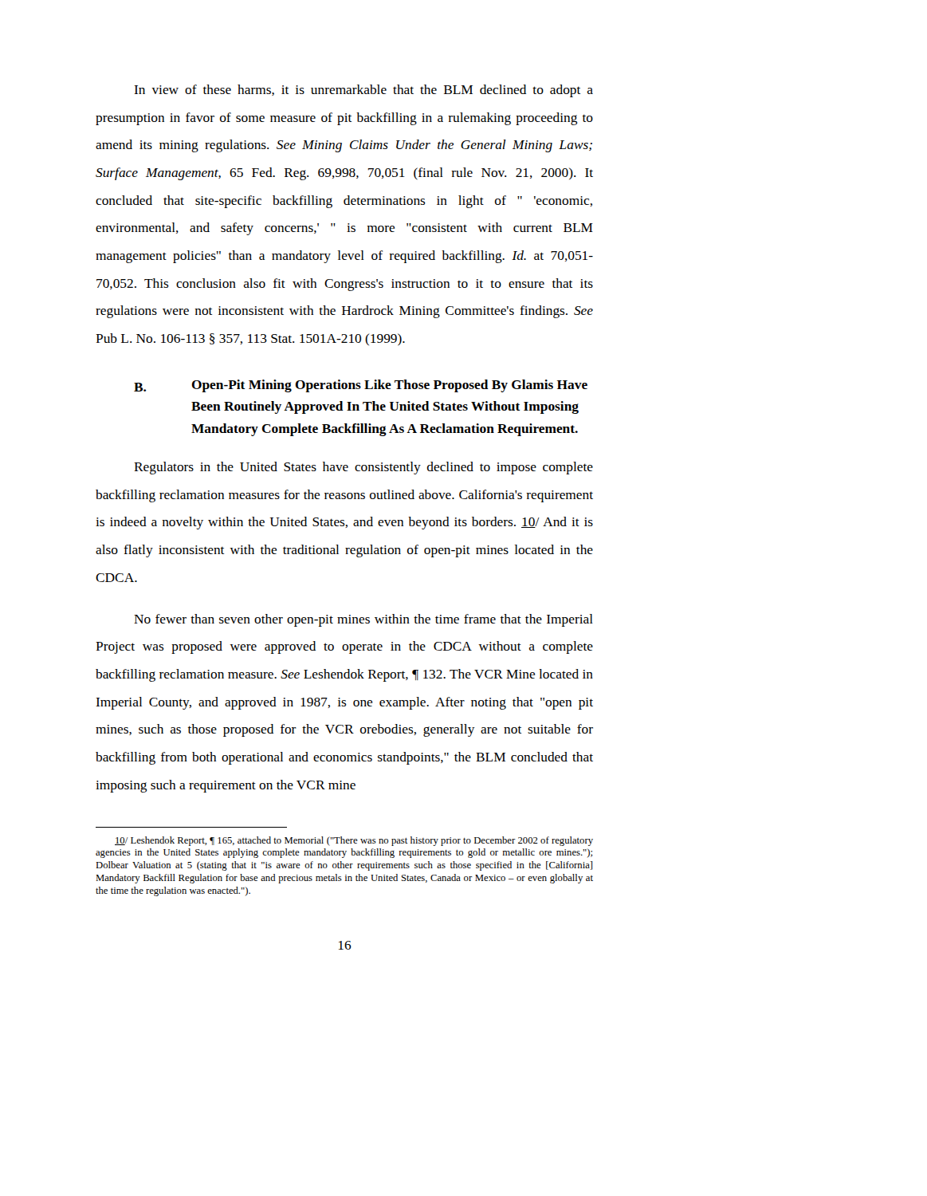In view of these harms, it is unremarkable that the BLM declined to adopt a presumption in favor of some measure of pit backfilling in a rulemaking proceeding to amend its mining regulations. See Mining Claims Under the General Mining Laws; Surface Management, 65 Fed. Reg. 69,998, 70,051 (final rule Nov. 21, 2000). It concluded that site-specific backfilling determinations in light of " 'economic, environmental, and safety concerns,' " is more "consistent with current BLM management policies" than a mandatory level of required backfilling. Id. at 70,051-70,052. This conclusion also fit with Congress's instruction to it to ensure that its regulations were not inconsistent with the Hardrock Mining Committee's findings. See Pub L. No. 106-113 § 357, 113 Stat. 1501A-210 (1999).
B.
Open-Pit Mining Operations Like Those Proposed By Glamis Have Been Routinely Approved In The United States Without Imposing Mandatory Complete Backfilling As A Reclamation Requirement.
Regulators in the United States have consistently declined to impose complete backfilling reclamation measures for the reasons outlined above. California's requirement is indeed a novelty within the United States, and even beyond its borders. 10/ And it is also flatly inconsistent with the traditional regulation of open-pit mines located in the CDCA.
No fewer than seven other open-pit mines within the time frame that the Imperial Project was proposed were approved to operate in the CDCA without a complete backfilling reclamation measure. See Leshendok Report, ¶ 132. The VCR Mine located in Imperial County, and approved in 1987, is one example. After noting that "open pit mines, such as those proposed for the VCR orebodies, generally are not suitable for backfilling from both operational and economics standpoints," the BLM concluded that imposing such a requirement on the VCR mine
10/ Leshendok Report, ¶ 165, attached to Memorial ("There was no past history prior to December 2002 of regulatory agencies in the United States applying complete mandatory backfilling requirements to gold or metallic ore mines."); Dolbear Valuation at 5 (stating that it "is aware of no other requirements such as those specified in the [California] Mandatory Backfill Regulation for base and precious metals in the United States, Canada or Mexico – or even globally at the time the regulation was enacted.").
16